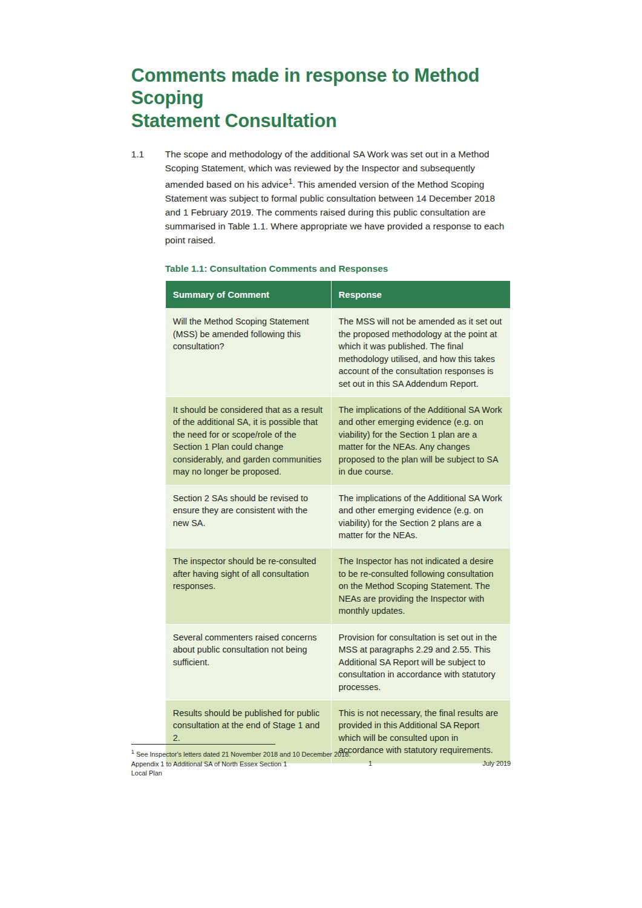Comments made in response to Method Scoping
Statement Consultation
1.1
The scope and methodology of the additional SA Work was set out in a Method Scoping Statement, which was reviewed by the Inspector and subsequently amended based on his advice1. This amended version of the Method Scoping Statement was subject to formal public consultation between 14 December 2018 and 1 February 2019. The comments raised during this public consultation are summarised in Table 1.1. Where appropriate we have provided a response to each point raised.
Table 1.1: Consultation Comments and Responses
| Summary of Comment | Response |
| --- | --- |
| Will the Method Scoping Statement (MSS) be amended following this consultation? | The MSS will not be amended as it set out the proposed methodology at the point at which it was published. The final methodology utilised, and how this takes account of the consultation responses is set out in this SA Addendum Report. |
| It should be considered that as a result of the additional SA, it is possible that the need for or scope/role of the Section 1 Plan could change considerably, and garden communities may no longer be proposed. | The implications of the Additional SA Work and other emerging evidence (e.g. on viability) for the Section 1 plan are a matter for the NEAs. Any changes proposed to the plan will be subject to SA in due course. |
| Section 2 SAs should be revised to ensure they are consistent with the new SA. | The implications of the Additional SA Work and other emerging evidence (e.g. on viability) for the Section 2 plans are a matter for the NEAs. |
| The inspector should be re-consulted after having sight of all consultation responses. | The Inspector has not indicated a desire to be re-consulted following consultation on the Method Scoping Statement. The NEAs are providing the Inspector with monthly updates. |
| Several commenters raised concerns about public consultation not being sufficient. | Provision for consultation is set out in the MSS at paragraphs 2.29 and 2.55. This Additional SA Report will be subject to consultation in accordance with statutory processes. |
| Results should be published for public consultation at the end of Stage 1 and 2. | This is not necessary, the final results are provided in this Additional SA Report which will be consulted upon in accordance with statutory requirements. |
1 See Inspector's letters dated 21 November 2018 and 10 December 2018.
Appendix 1 to Additional SA of North Essex Section 1
Local Plan
1
July 2019